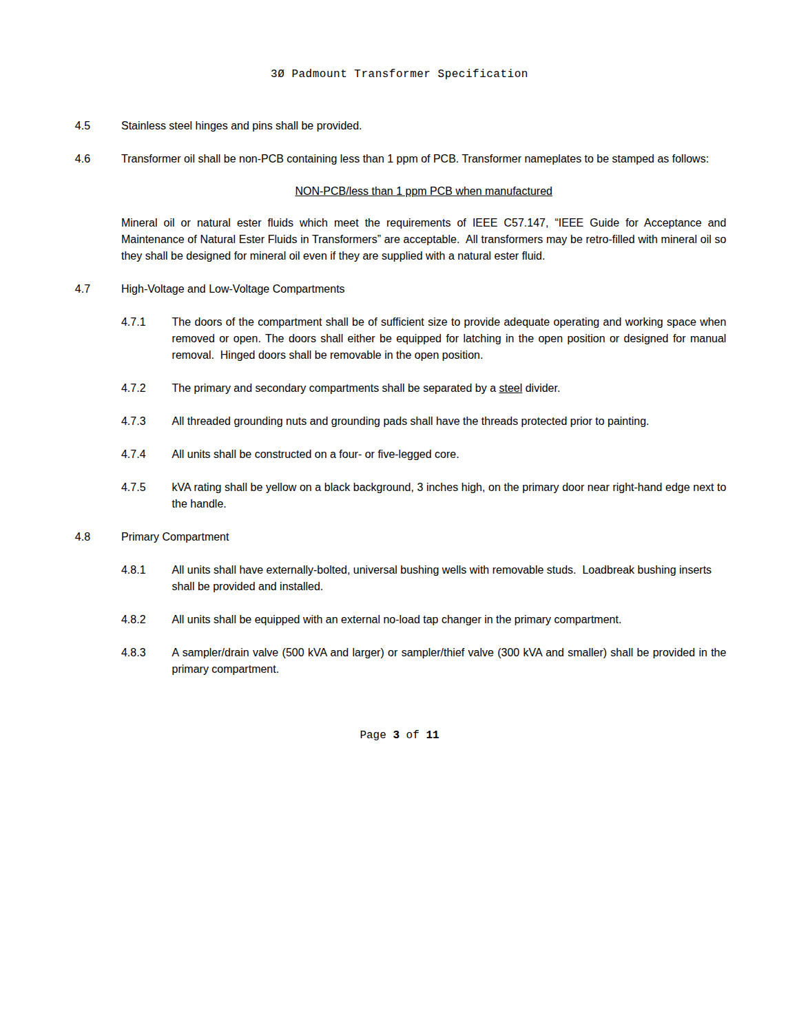3Ø Padmount Transformer Specification
4.5
Stainless steel hinges and pins shall be provided.
4.6
Transformer oil shall be non-PCB containing less than 1 ppm of PCB. Transformer nameplates to be stamped as follows:
NON-PCB/less than 1 ppm PCB when manufactured
Mineral oil or natural ester fluids which meet the requirements of IEEE C57.147, “IEEE Guide for Acceptance and Maintenance of Natural Ester Fluids in Transformers” are acceptable. All transformers may be retro-filled with mineral oil so they shall be designed for mineral oil even if they are supplied with a natural ester fluid.
4.7
High-Voltage and Low-Voltage Compartments
4.7.1
The doors of the compartment shall be of sufficient size to provide adequate operating and working space when removed or open. The doors shall either be equipped for latching in the open position or designed for manual removal. Hinged doors shall be removable in the open position.
4.7.2
The primary and secondary compartments shall be separated by a steel divider.
4.7.3
All threaded grounding nuts and grounding pads shall have the threads protected prior to painting.
4.7.4
All units shall be constructed on a four- or five-legged core.
4.7.5
kVA rating shall be yellow on a black background, 3 inches high, on the primary door near right-hand edge next to the handle.
4.8
Primary Compartment
4.8.1
All units shall have externally-bolted, universal bushing wells with removable studs. Loadbreak bushing inserts shall be provided and installed.
4.8.2
All units shall be equipped with an external no-load tap changer in the primary compartment.
4.8.3
A sampler/drain valve (500 kVA and larger) or sampler/thief valve (300 kVA and smaller) shall be provided in the primary compartment.
Page 3 of 11